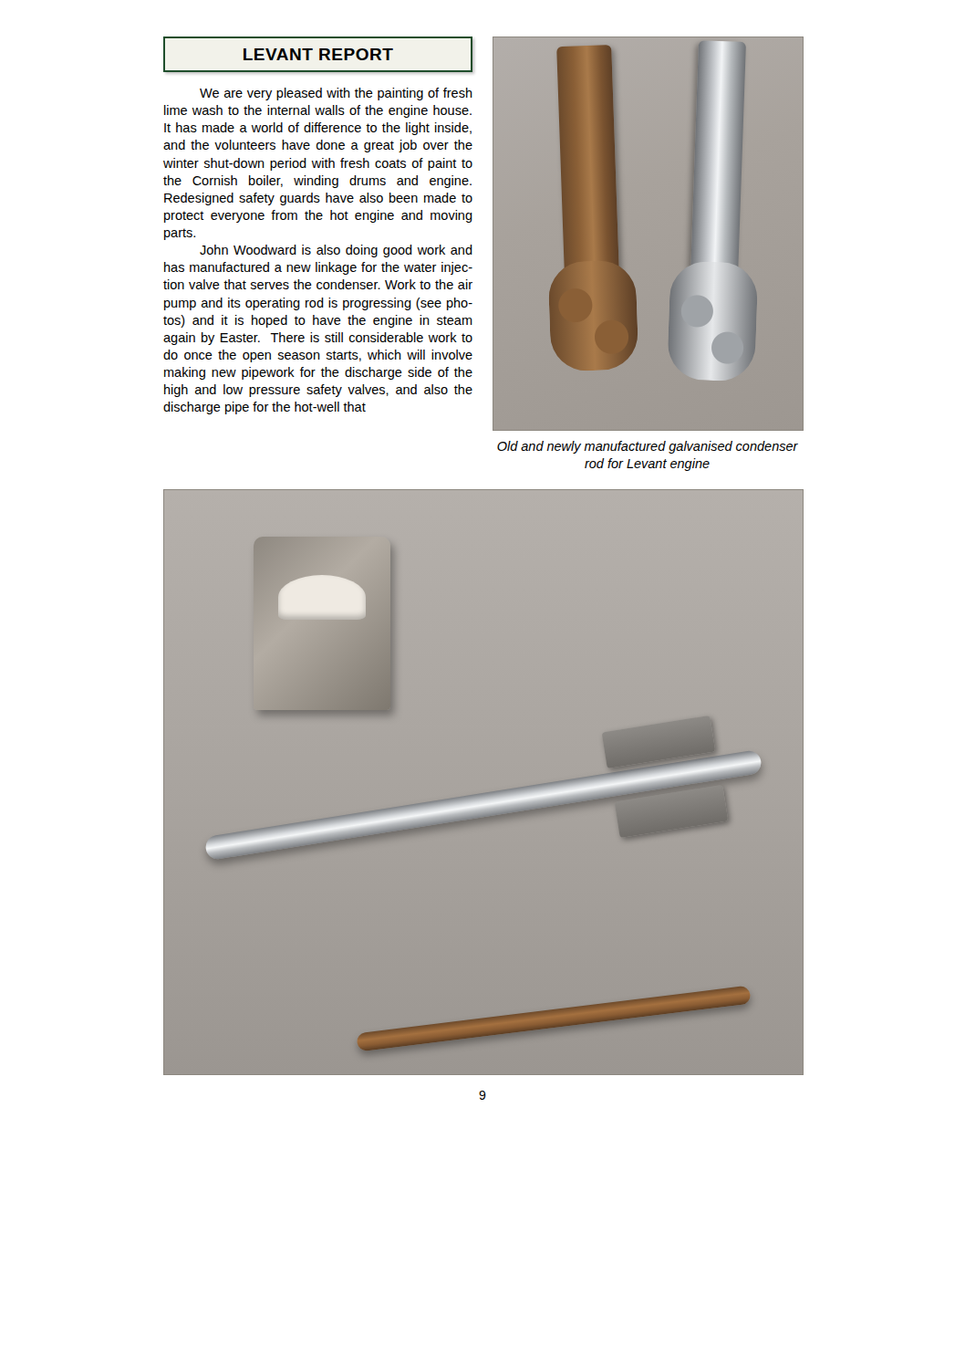LEVANT REPORT
We are very pleased with the painting of fresh lime wash to the internal walls of the engine house. It has made a world of difference to the light inside, and the volunteers have done a great job over the winter shut-down period with fresh coats of paint to the Cornish boiler, winding drums and engine. Redesigned safety guards have also been made to protect everyone from the hot engine and moving parts.
John Woodward is also doing good work and has manufactured a new linkage for the water injection valve that serves the condenser. Work to the air pump and its operating rod is progressing (see photos) and it is hoped to have the engine in steam again by Easter. There is still considerable work to do once the open season starts, which will involve making new pipework for the discharge side of the high and low pressure safety valves, and also the discharge pipe for the hot-well that
Old and newly manufactured galvanised condenser rod for Levant engine
9